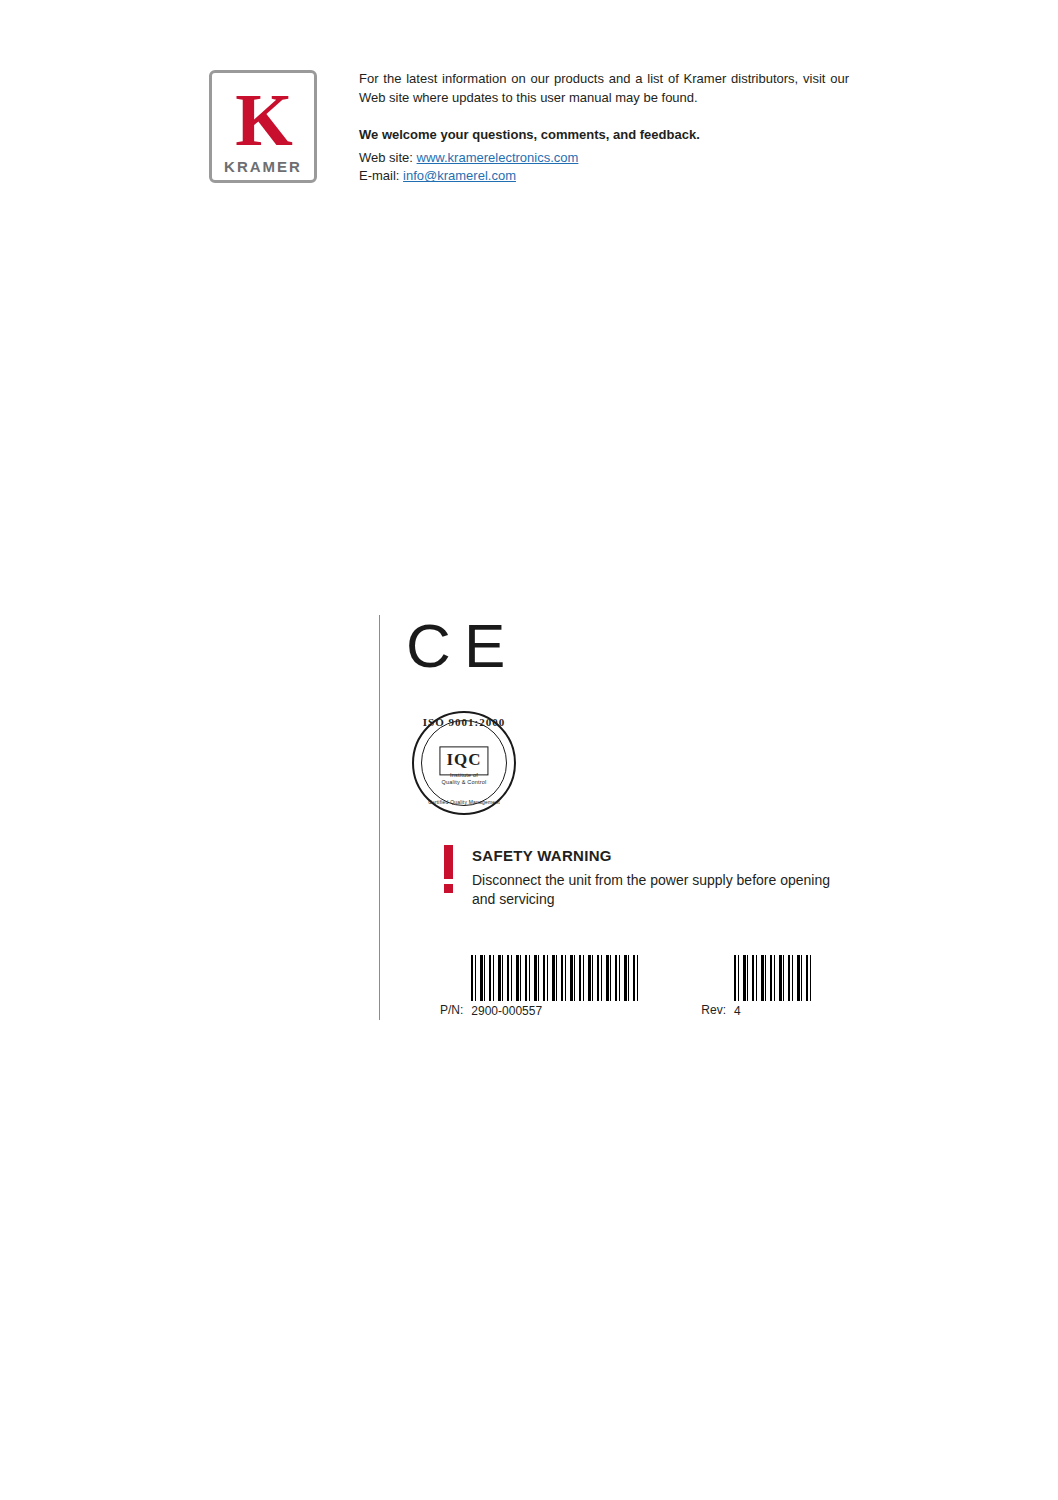K KRAMER
For the latest information on our products and a list of Kramer distributors, visit our Web site where updates to this user manual may be found.
We welcome your questions, comments, and feedback.
Web site: www.kramerelectronics.com
E-mail: info@kramerel.com
C E
ISO 9001:2000 IQC Institute of
Quality & Control Certified Quality Management
SAFETY WARNING
Disconnect the unit from the power supply before opening and servicing
P/N:
2900-000557
Rev:
4